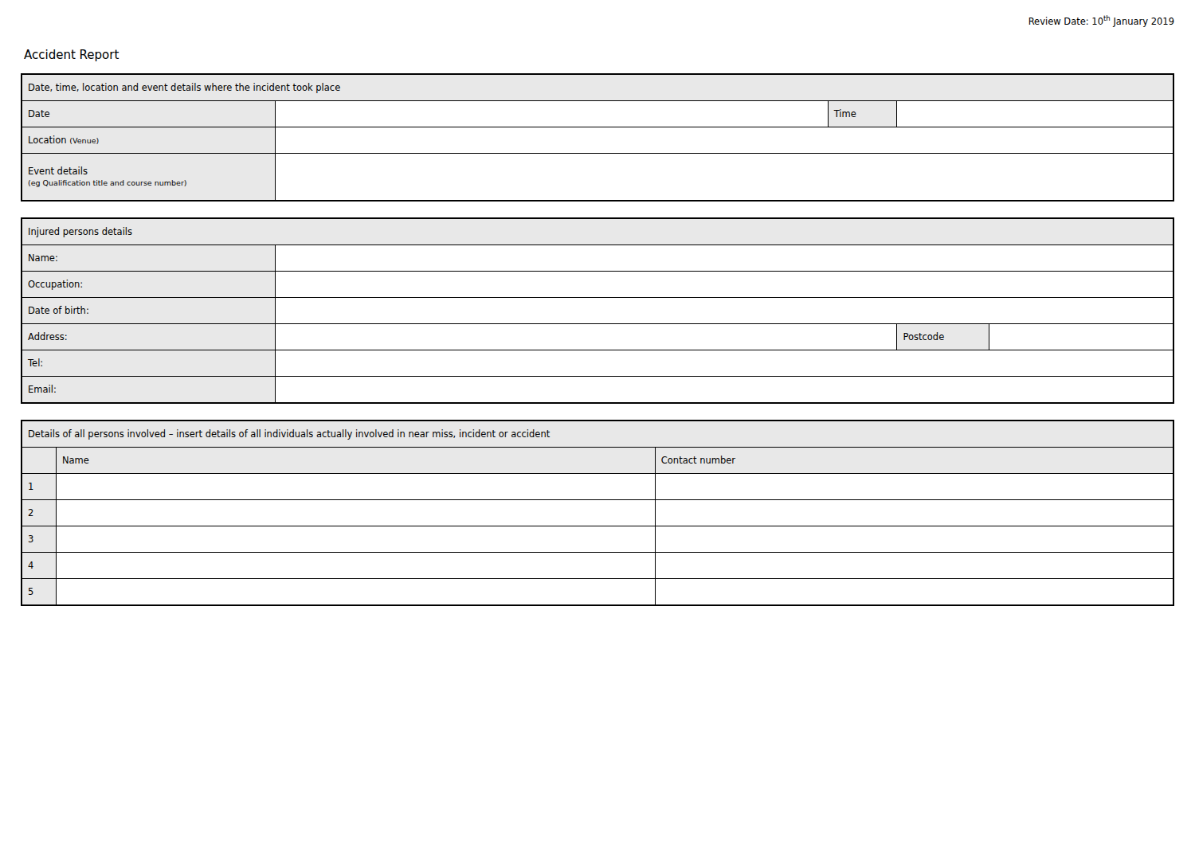Review Date: 10th January 2019
Accident Report
| Date, time, location and event details where the incident took place |
| Date | | Time | |
| Location (Venue) | |
| Event details (eg Qualification title and course number) | |
| Injured persons details |
| Name: | |
| Occupation: | |
| Date of birth: | |
| Address: | | Postcode | |
| Tel: | |
| Email: | |
| Details of all persons involved – insert details of all individuals actually involved in near miss, incident or accident |
| | Name | Contact number |
| 1 | | |
| 2 | | |
| 3 | | |
| 4 | | |
| 5 | | |